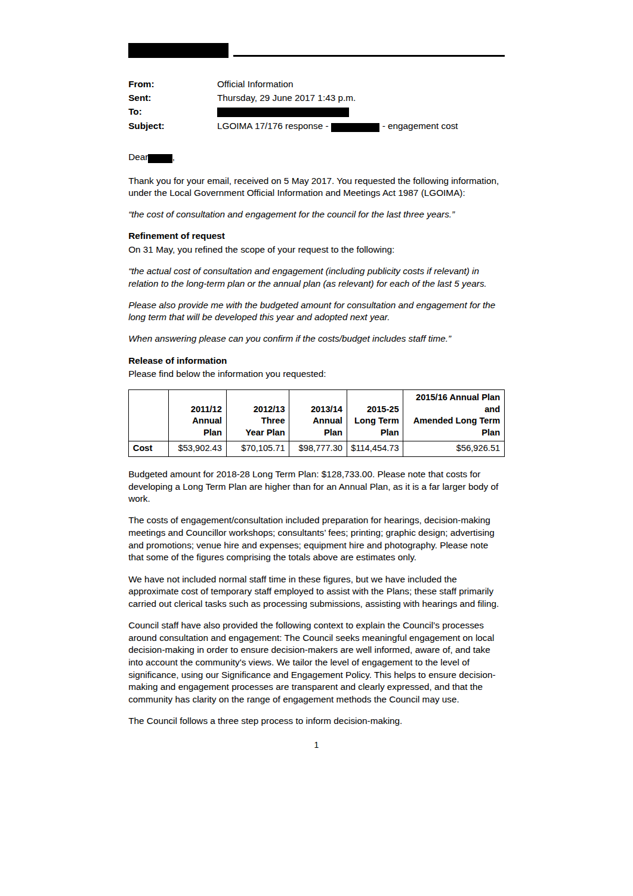| From: | Official Information |
| Sent: | Thursday, 29 June 2017 1:43 p.m. |
| To: | |
| Subject: | LGOIMA 17/176 response - - engagement cost |
Dear ,
Thank you for your email, received on 5 May 2017. You requested the following information, under the Local Government Official Information and Meetings Act 1987 (LGOIMA):
“the cost of consultation and engagement for the council for the last three years.”
Refinement of request
On 31 May, you refined the scope of your request to the following:
“the actual cost of consultation and engagement (including publicity costs if relevant) in relation to the long-term plan or the annual plan (as relevant) for each of the last 5 years.
Please also provide me with the budgeted amount for consultation and engagement for the long term that will be developed this year and adopted next year.
When answering please can you confirm if the costs/budget includes staff time.”
Release of information
Please find below the information you requested:
| | 2011/12 Annual Plan | 2012/13 Three Year Plan | 2013/14 Annual Plan | 2015-25 Long Term Plan | 2015/16 Annual Plan and Amended Long Term Plan |
| --- | --- | --- | --- | --- | --- |
| Cost | $53,902.43 | $70,105.71 | $98,777.30 | $114,454.73 | $56,926.51 |
Budgeted amount for 2018-28 Long Term Plan: $128,733.00. Please note that costs for developing a Long Term Plan are higher than for an Annual Plan, as it is a far larger body of work.
The costs of engagement/consultation included preparation for hearings, decision-making meetings and Councillor workshops; consultants’ fees; printing; graphic design; advertising and promotions; venue hire and expenses; equipment hire and photography. Please note that some of the figures comprising the totals above are estimates only.
We have not included normal staff time in these figures, but we have included the approximate cost of temporary staff employed to assist with the Plans; these staff primarily carried out clerical tasks such as processing submissions, assisting with hearings and filing.
Council staff have also provided the following context to explain the Council’s processes around consultation and engagement: The Council seeks meaningful engagement on local decision-making in order to ensure decision-makers are well informed, aware of, and take into account the community's views. We tailor the level of engagement to the level of significance, using our Significance and Engagement Policy. This helps to ensure decision-making and engagement processes are transparent and clearly expressed, and that the community has clarity on the range of engagement methods the Council may use.
The Council follows a three step process to inform decision-making.
1